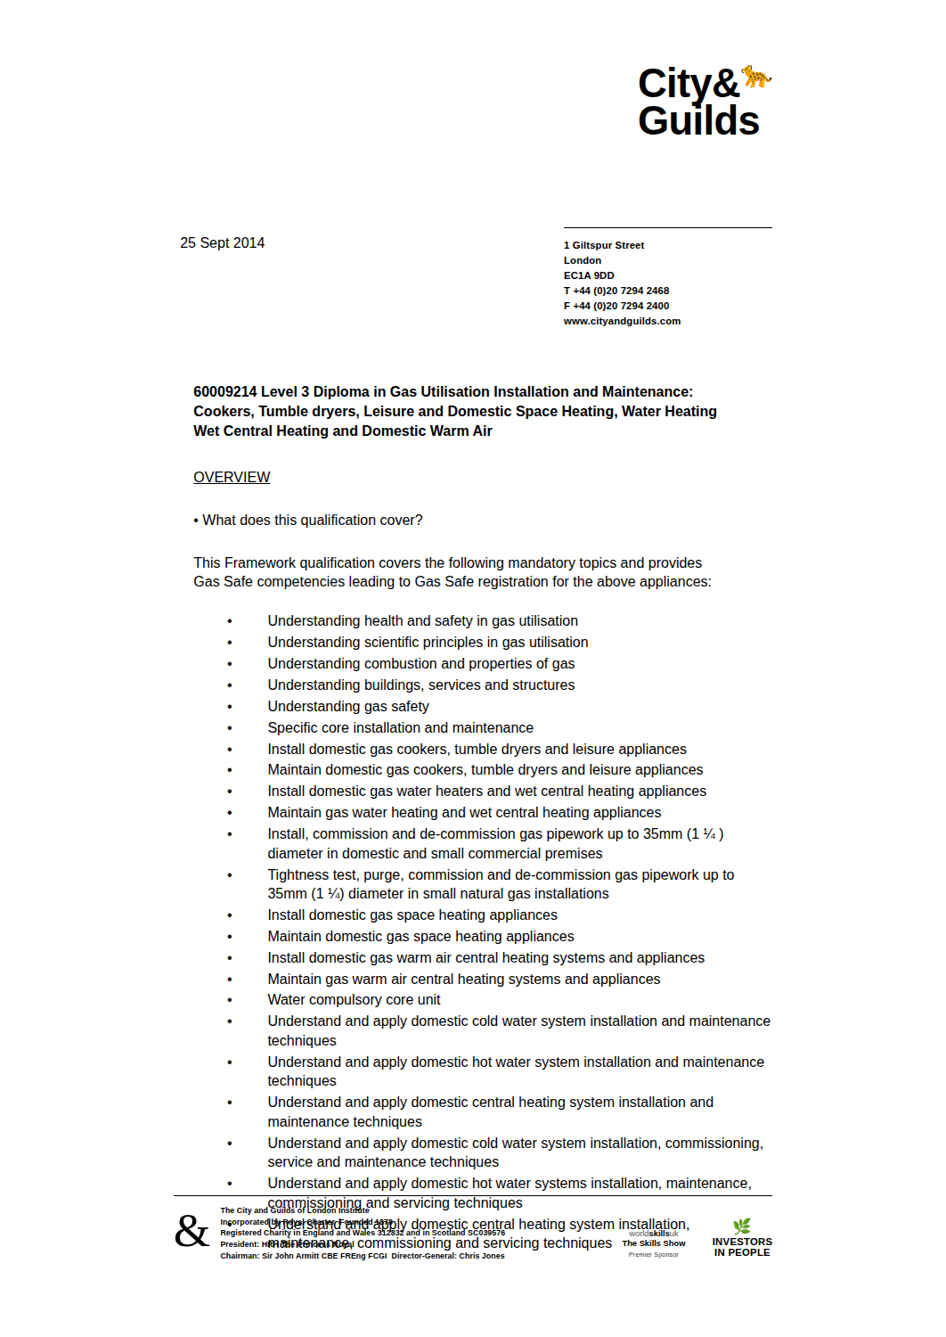City&🐆
Guilds
25 Sept 2014
1 Giltspur Street
London
EC1A 9DD
T +44 (0)20 7294 2468
F +44 (0)20 7294 2400
www.cityandguilds.com
60009214 Level 3 Diploma in Gas Utilisation Installation and Maintenance:
Cookers, Tumble dryers, Leisure and Domestic Space Heating, Water Heating
Wet Central Heating and Domestic Warm Air
OVERVIEW
• What does this qualification cover?
This Framework qualification covers the following mandatory topics and provides
Gas Safe competencies leading to Gas Safe registration for the above appliances:
Understanding health and safety in gas utilisation
Understanding scientific principles in gas utilisation
Understanding combustion and properties of gas
Understanding buildings, services and structures
Understanding gas safety
Specific core installation and maintenance
Install domestic gas cookers, tumble dryers and leisure appliances
Maintain domestic gas cookers, tumble dryers and leisure appliances
Install domestic gas water heaters and wet central heating appliances
Maintain gas water heating and wet central heating appliances
Install, commission and de-commission gas pipework up to 35mm (1 ¼ ) diameter in domestic and small commercial premises
Tightness test, purge, commission and de-commission gas pipework up to 35mm (1 ¼) diameter in small natural gas installations
Install domestic gas space heating appliances
Maintain domestic gas space heating appliances
Install domestic gas warm air central heating systems and appliances
Maintain gas warm air central heating systems and appliances
Water compulsory core unit
Understand and apply domestic cold water system installation and maintenance techniques
Understand and apply domestic hot water system installation and maintenance techniques
Understand and apply domestic central heating system installation and maintenance techniques
Understand and apply domestic cold water system installation, commissioning, service and maintenance techniques
Understand and apply domestic hot water systems installation, maintenance, commissioning and servicing techniques
Understand and apply domestic central heating system installation, maintenance, commissioning and servicing techniques
&
The City and Guilds of London Institute
Incorporated by Royal Charter Founded 1878
Registered Charity in England and Wales 312832 and in Scotland SC039576
President: HRH The Princess Royal
Chairman: Sir John Armitt CBE FREng FCGI Director-General: Chris Jones
world skills uk
The Skills Show
Premier Sponsor
🌿 INVESTORS
IN PEOPLE